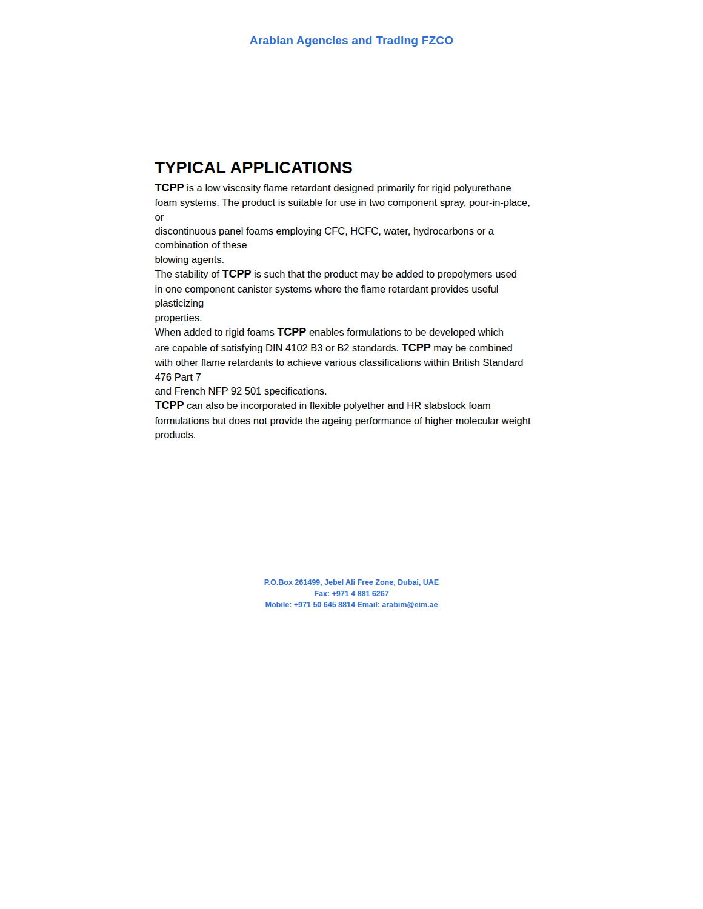Arabian Agencies and Trading FZCO
TYPICAL APPLICATIONS
TCPP is a low viscosity flame retardant designed primarily for rigid polyurethane
foam systems. The product is suitable for use in two component spray, pour-in-place, or
discontinuous panel foams employing CFC, HCFC, water, hydrocarbons or a combination of these
blowing agents.
The stability of TCPP is such that the product may be added to prepolymers used
in one component canister systems where the flame retardant provides useful plasticizing
properties.
When added to rigid foams TCPP enables formulations to be developed which
are capable of satisfying DIN 4102 B3 or B2 standards. TCPP may be combined
with other flame retardants to achieve various classifications within British Standard 476 Part 7
and French NFP 92 501 specifications.
TCPP can also be incorporated in flexible polyether and HR slabstock foam
formulations but does not provide the ageing performance of higher molecular weight products.
P.O.Box 261499, Jebel Ali Free Zone, Dubai, UAE
Fax: +971 4 881 6267
Mobile: +971 50 645 8814 Email: arabim@eim.ae